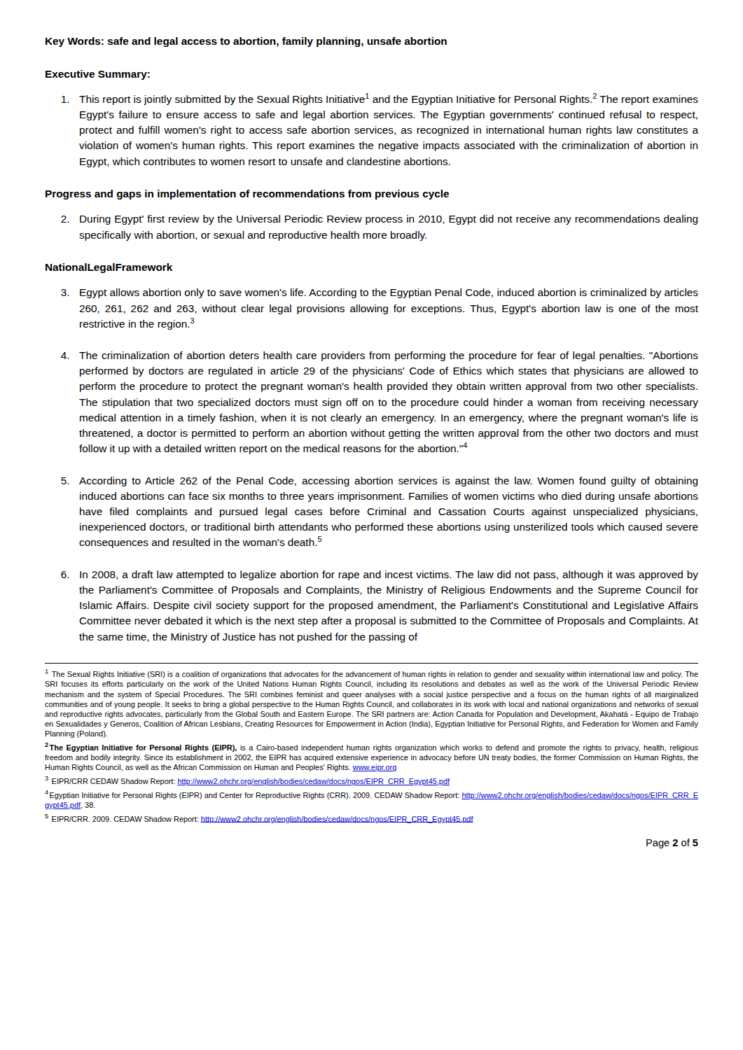Key Words: safe and legal access to abortion, family planning, unsafe abortion
Executive Summary:
This report is jointly submitted by the Sexual Rights Initiative1 and the Egyptian Initiative for Personal Rights.2 The report examines Egypt's failure to ensure access to safe and legal abortion services. The Egyptian governments' continued refusal to respect, protect and fulfill women's right to access safe abortion services, as recognized in international human rights law constitutes a violation of women's human rights. This report examines the negative impacts associated with the criminalization of abortion in Egypt, which contributes to women resort to unsafe and clandestine abortions.
Progress and gaps in implementation of recommendations from previous cycle
During Egypt' first review by the Universal Periodic Review process in 2010, Egypt did not receive any recommendations dealing specifically with abortion, or sexual and reproductive health more broadly.
NationalLegalFramework
Egypt allows abortion only to save women's life. According to the Egyptian Penal Code, induced abortion is criminalized by articles 260, 261, 262 and 263, without clear legal provisions allowing for exceptions. Thus, Egypt's abortion law is one of the most restrictive in the region.3
The criminalization of abortion deters health care providers from performing the procedure for fear of legal penalties. "Abortions performed by doctors are regulated in article 29 of the physicians' Code of Ethics which states that physicians are allowed to perform the procedure to protect the pregnant woman's health provided they obtain written approval from two other specialists. The stipulation that two specialized doctors must sign off on to the procedure could hinder a woman from receiving necessary medical attention in a timely fashion, when it is not clearly an emergency. In an emergency, where the pregnant woman's life is threatened, a doctor is permitted to perform an abortion without getting the written approval from the other two doctors and must follow it up with a detailed written report on the medical reasons for the abortion."4
According to Article 262 of the Penal Code, accessing abortion services is against the law. Women found guilty of obtaining induced abortions can face six months to three years imprisonment. Families of women victims who died during unsafe abortions have filed complaints and pursued legal cases before Criminal and Cassation Courts against unspecialized physicians, inexperienced doctors, or traditional birth attendants who performed these abortions using unsterilized tools which caused severe consequences and resulted in the woman's death.5
In 2008, a draft law attempted to legalize abortion for rape and incest victims. The law did not pass, although it was approved by the Parliament's Committee of Proposals and Complaints, the Ministry of Religious Endowments and the Supreme Council for Islamic Affairs. Despite civil society support for the proposed amendment, the Parliament's Constitutional and Legislative Affairs Committee never debated it which is the next step after a proposal is submitted to the Committee of Proposals and Complaints. At the same time, the Ministry of Justice has not pushed for the passing of
1 The Sexual Rights Initiative (SRI) is a coalition of organizations that advocates for the advancement of human rights in relation to gender and sexuality within international law and policy. The SRI focuses its efforts particularly on the work of the United Nations Human Rights Council, including its resolutions and debates as well as the work of the Universal Periodic Review mechanism and the system of Special Procedures. The SRI combines feminist and queer analyses with a social justice perspective and a focus on the human rights of all marginalized communities and of young people. It seeks to bring a global perspective to the Human Rights Council, and collaborates in its work with local and national organizations and networks of sexual and reproductive rights advocates, particularly from the Global South and Eastern Europe. The SRI partners are: Action Canada for Population and Development, Akahatá - Equipo de Trabajo en Sexualidades y Generos, Coalition of African Lesbians, Creating Resources for Empowerment in Action (India), Egyptian Initiative for Personal Rights, and Federation for Women and Family Planning (Poland).
2 The Egyptian Initiative for Personal Rights (EIPR), is a Cairo-based independent human rights organization which works to defend and promote the rights to privacy, health, religious freedom and bodily integrity. Since its establishment in 2002, the EIPR has acquired extensive experience in advocacy before UN treaty bodies, the former Commission on Human Rights, the Human Rights Council, as well as the African Commission on Human and Peoples' Rights. www.eipr.org
3 EIPR/CRR CEDAW Shadow Report: http://www2.ohchr.org/english/bodies/cedaw/docs/ngos/EIPR_CRR_Egypt45.pdf
4 Egyptian Initiative for Personal Rights (EIPR) and Center for Reproductive Rights (CRR). 2009. CEDAW Shadow Report: http://www2.ohchr.org/english/bodies/cedaw/docs/ngos/EIPR_CRR_Egypt45.pdf, 38.
5 EIPR/CRR. 2009. CEDAW Shadow Report: http://www2.ohchr.org/english/bodies/cedaw/docs/ngos/EIPR_CRR_Egypt45.pdf
Page 2 of 5